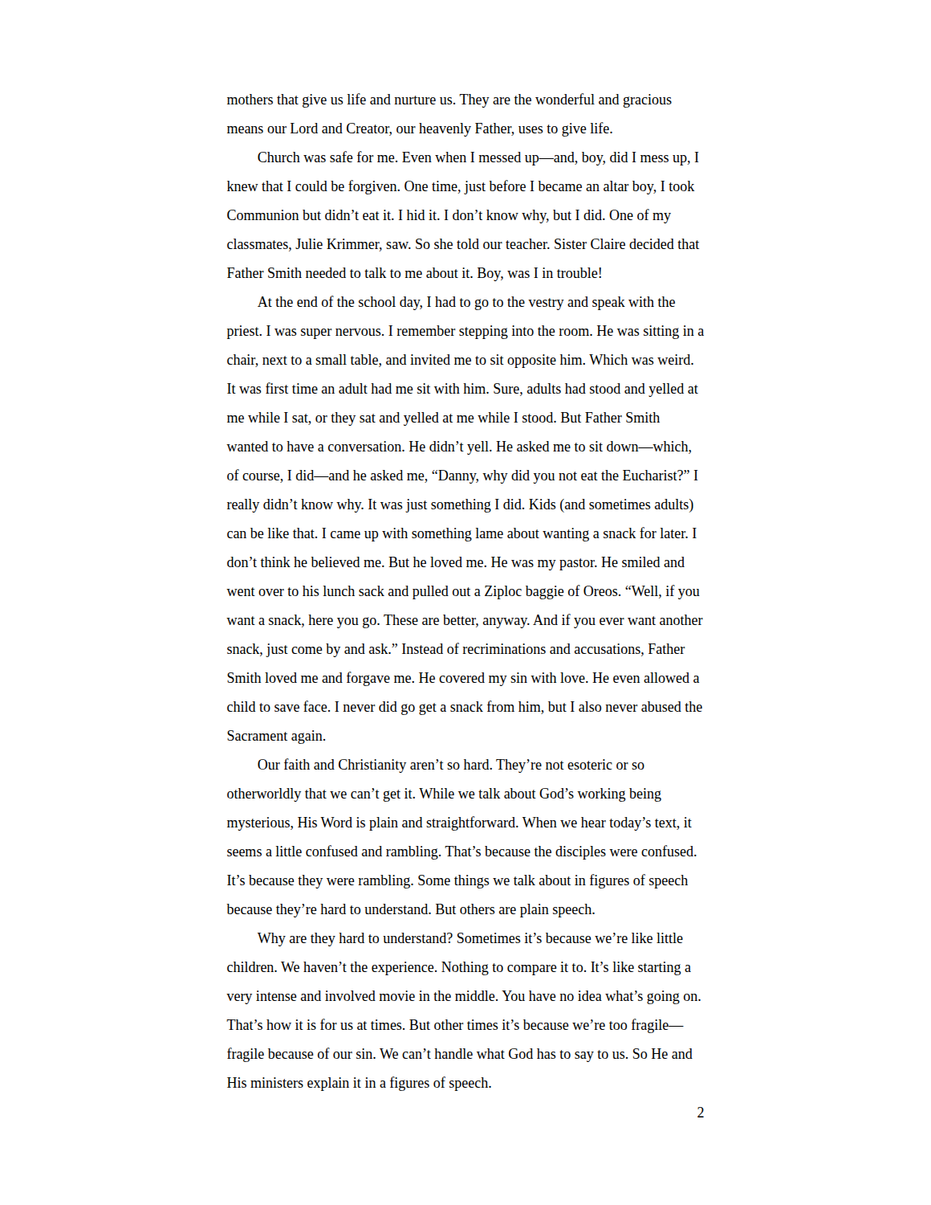mothers that give us life and nurture us. They are the wonderful and gracious means our Lord and Creator, our heavenly Father, uses to give life.
Church was safe for me. Even when I messed up—and, boy, did I mess up, I knew that I could be forgiven. One time, just before I became an altar boy, I took Communion but didn’t eat it. I hid it. I don’t know why, but I did. One of my classmates, Julie Krimmer, saw. So she told our teacher. Sister Claire decided that Father Smith needed to talk to me about it. Boy, was I in trouble!
At the end of the school day, I had to go to the vestry and speak with the priest. I was super nervous. I remember stepping into the room. He was sitting in a chair, next to a small table, and invited me to sit opposite him. Which was weird. It was first time an adult had me sit with him. Sure, adults had stood and yelled at me while I sat, or they sat and yelled at me while I stood. But Father Smith wanted to have a conversation. He didn’t yell. He asked me to sit down—which, of course, I did—and he asked me, “Danny, why did you not eat the Eucharist?” I really didn’t know why. It was just something I did. Kids (and sometimes adults) can be like that. I came up with something lame about wanting a snack for later. I don’t think he believed me. But he loved me. He was my pastor. He smiled and went over to his lunch sack and pulled out a Ziploc baggie of Oreos. “Well, if you want a snack, here you go. These are better, anyway. And if you ever want another snack, just come by and ask.” Instead of recriminations and accusations, Father Smith loved me and forgave me. He covered my sin with love. He even allowed a child to save face. I never did go get a snack from him, but I also never abused the Sacrament again.
Our faith and Christianity aren’t so hard. They’re not esoteric or so otherworldly that we can’t get it. While we talk about God’s working being mysterious, His Word is plain and straightforward. When we hear today’s text, it seems a little confused and rambling. That’s because the disciples were confused. It’s because they were rambling. Some things we talk about in figures of speech because they’re hard to understand. But others are plain speech.
Why are they hard to understand? Sometimes it’s because we’re like little children. We haven’t the experience. Nothing to compare it to. It’s like starting a very intense and involved movie in the middle. You have no idea what’s going on. That’s how it is for us at times. But other times it’s because we’re too fragile—fragile because of our sin. We can’t handle what God has to say to us. So He and His ministers explain it in a figures of speech.
2